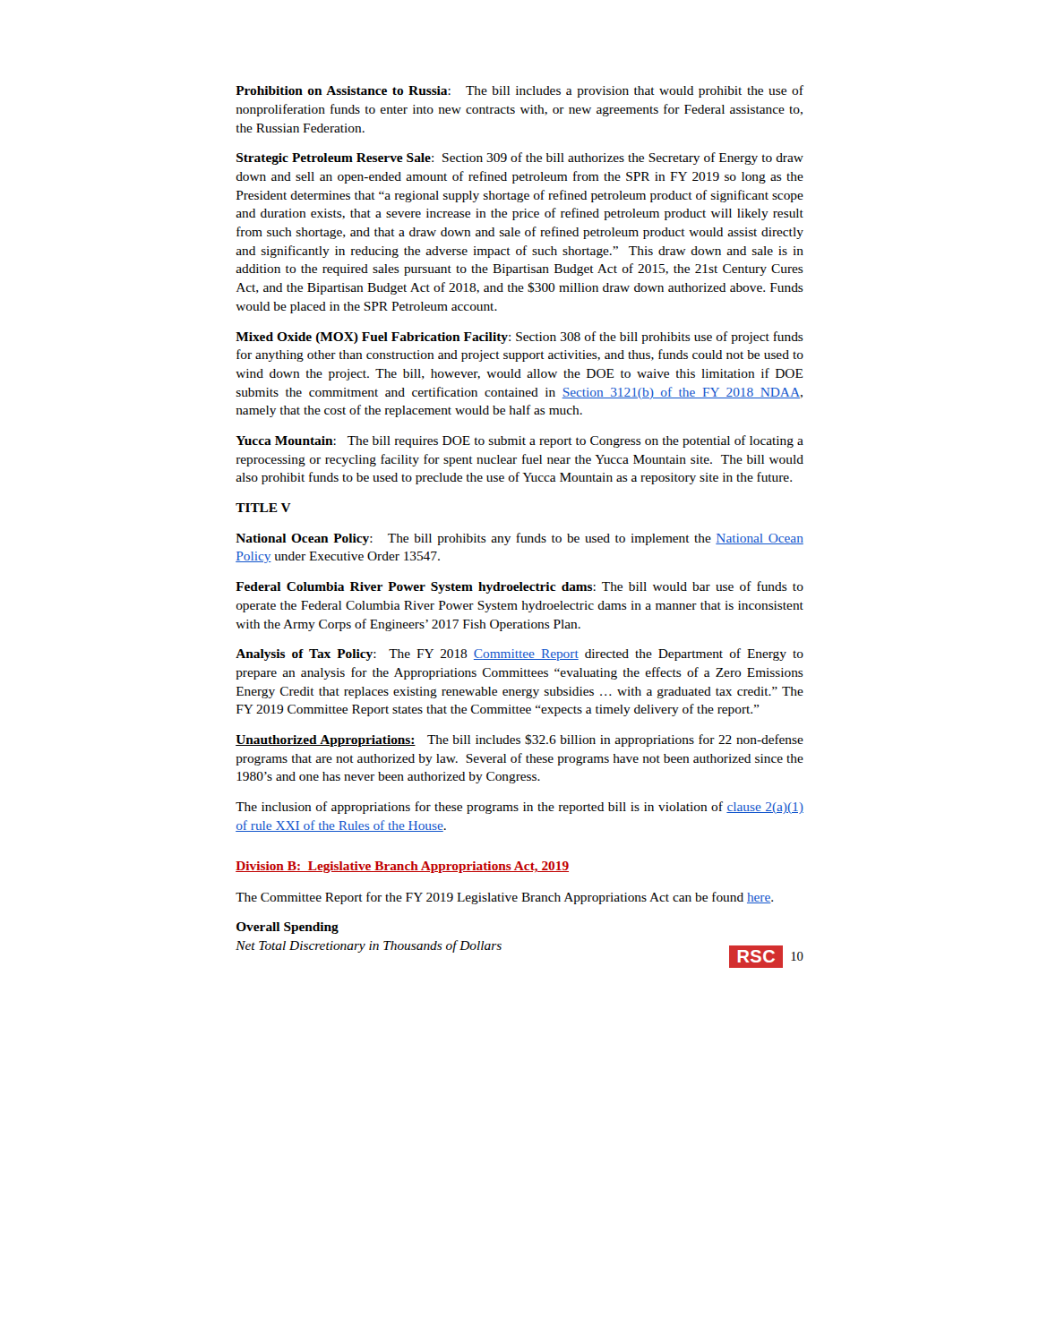Prohibition on Assistance to Russia: The bill includes a provision that would prohibit the use of nonproliferation funds to enter into new contracts with, or new agreements for Federal assistance to, the Russian Federation.
Strategic Petroleum Reserve Sale: Section 309 of the bill authorizes the Secretary of Energy to draw down and sell an open-ended amount of refined petroleum from the SPR in FY 2019 so long as the President determines that “a regional supply shortage of refined petroleum product of significant scope and duration exists, that a severe increase in the price of refined petroleum product will likely result from such shortage, and that a draw down and sale of refined petroleum product would assist directly and significantly in reducing the adverse impact of such shortage.” This draw down and sale is in addition to the required sales pursuant to the Bipartisan Budget Act of 2015, the 21st Century Cures Act, and the Bipartisan Budget Act of 2018, and the $300 million draw down authorized above. Funds would be placed in the SPR Petroleum account.
Mixed Oxide (MOX) Fuel Fabrication Facility: Section 308 of the bill prohibits use of project funds for anything other than construction and project support activities, and thus, funds could not be used to wind down the project. The bill, however, would allow the DOE to waive this limitation if DOE submits the commitment and certification contained in Section 3121(b) of the FY 2018 NDAA, namely that the cost of the replacement would be half as much.
Yucca Mountain: The bill requires DOE to submit a report to Congress on the potential of locating a reprocessing or recycling facility for spent nuclear fuel near the Yucca Mountain site. The bill would also prohibit funds to be used to preclude the use of Yucca Mountain as a repository site in the future.
TITLE V
National Ocean Policy: The bill prohibits any funds to be used to implement the National Ocean Policy under Executive Order 13547.
Federal Columbia River Power System hydroelectric dams: The bill would bar use of funds to operate the Federal Columbia River Power System hydroelectric dams in a manner that is inconsistent with the Army Corps of Engineers’ 2017 Fish Operations Plan.
Analysis of Tax Policy: The FY 2018 Committee Report directed the Department of Energy to prepare an analysis for the Appropriations Committees “evaluating the effects of a Zero Emissions Energy Credit that replaces existing renewable energy subsidies … with a graduated tax credit.” The FY 2019 Committee Report states that the Committee “expects a timely delivery of the report.”
Unauthorized Appropriations: The bill includes $32.6 billion in appropriations for 22 non-defense programs that are not authorized by law. Several of these programs have not been authorized since the 1980’s and one has never been authorized by Congress.
The inclusion of appropriations for these programs in the reported bill is in violation of clause 2(a)(1) of rule XXI of the Rules of the House.
Division B: Legislative Branch Appropriations Act, 2019
The Committee Report for the FY 2019 Legislative Branch Appropriations Act can be found here.
Overall Spending
Net Total Discretionary in Thousands of Dollars
RSC 10